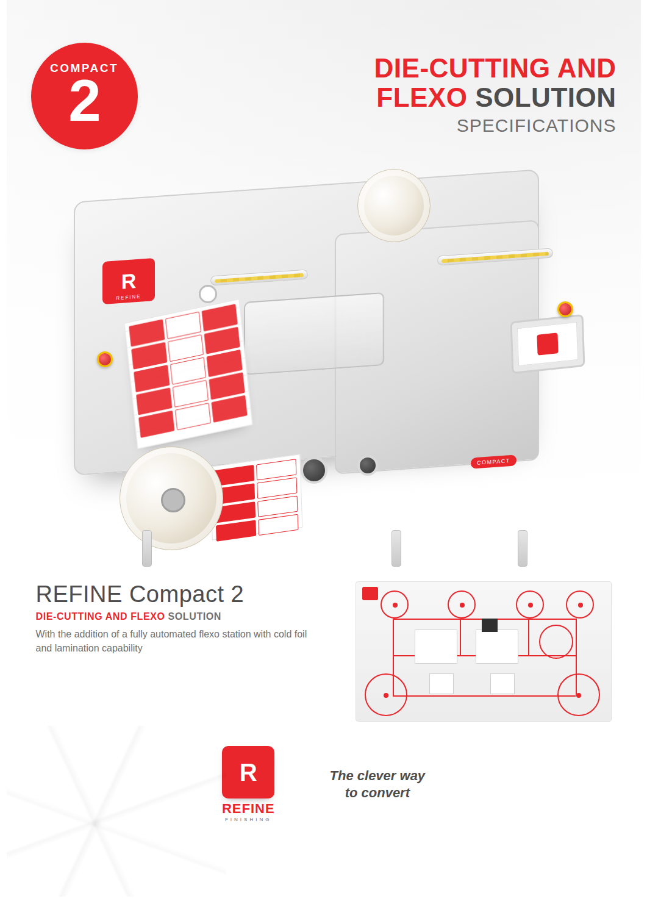Compact 2
Die-Cutting and
Flexo Solution
Specifications
RREFINE
Compact
REFINE Compact 2
Die-Cutting and Flexo Solution
With the addition of a fully automated flexo station with cold foil and lamination capability
R
REFINEFINISHING
The clever way
to convert